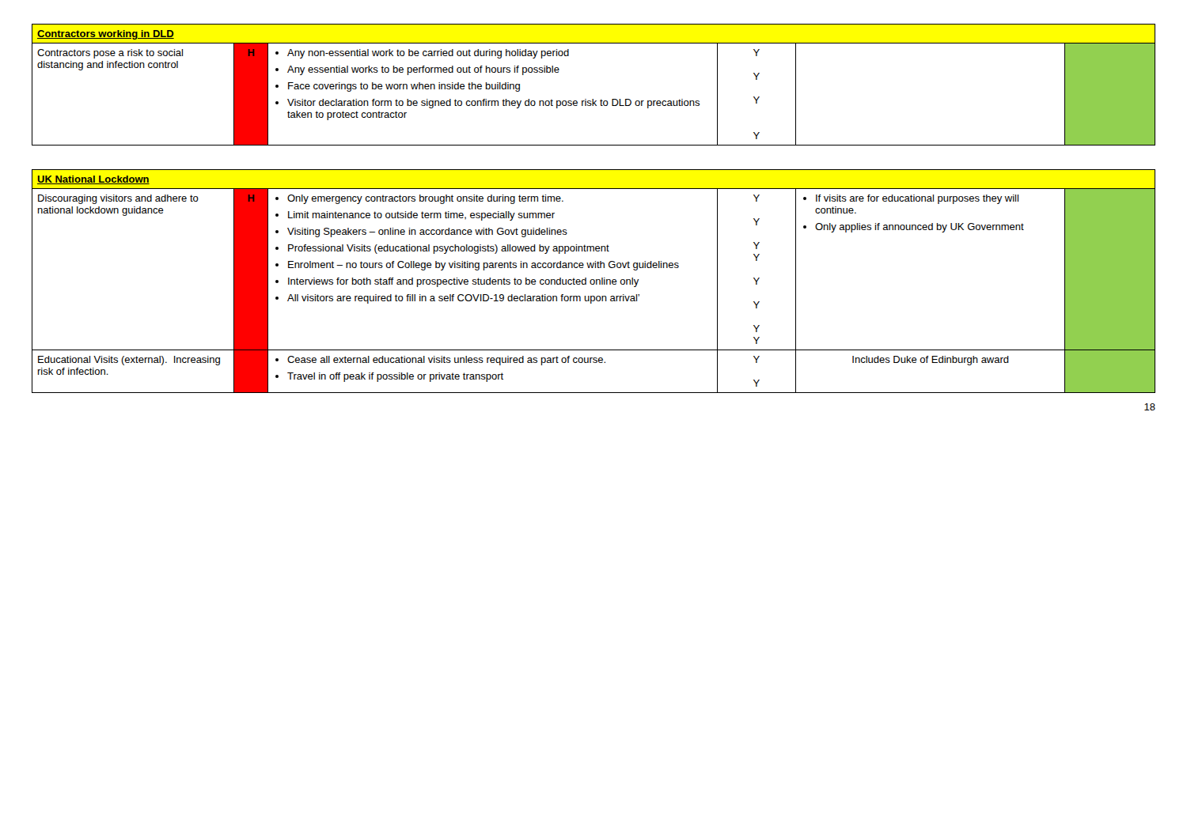| Contractors working in DLD |
| Contractors pose a risk to social distancing and infection control | H | Any non-essential work to be carried out during holiday period Any essential works to be performed out of hours if possible Face coverings to be worn when inside the building Visitor declaration form to be signed to confirm they do not pose risk to DLD or precautions taken to protect contractor | Y Y Y Y | | |
| UK National Lockdown |
| Discouraging visitors and adhere to national lockdown guidance | H | Only emergency contractors brought onsite during term time. Limit maintenance to outside term time, especially summer Visiting Speakers – online in accordance with Govt guidelines Professional Visits (educational psychologists) allowed by appointment Enrolment – no tours of College by visiting parents in accordance with Govt guidelines Interviews for both staff and prospective students to be conducted online only All visitors are required to fill in a self COVID-19 declaration form upon arrival’ | Y Y Y Y Y Y Y Y | If visits are for educational purposes they will continue. Only applies if announced by UK Government | |
| Educational Visits (external). Increasing risk of infection. | | Cease all external educational visits unless required as part of course. Travel in off peak if possible or private transport | Y Y | Includes Duke of Edinburgh award | |
18